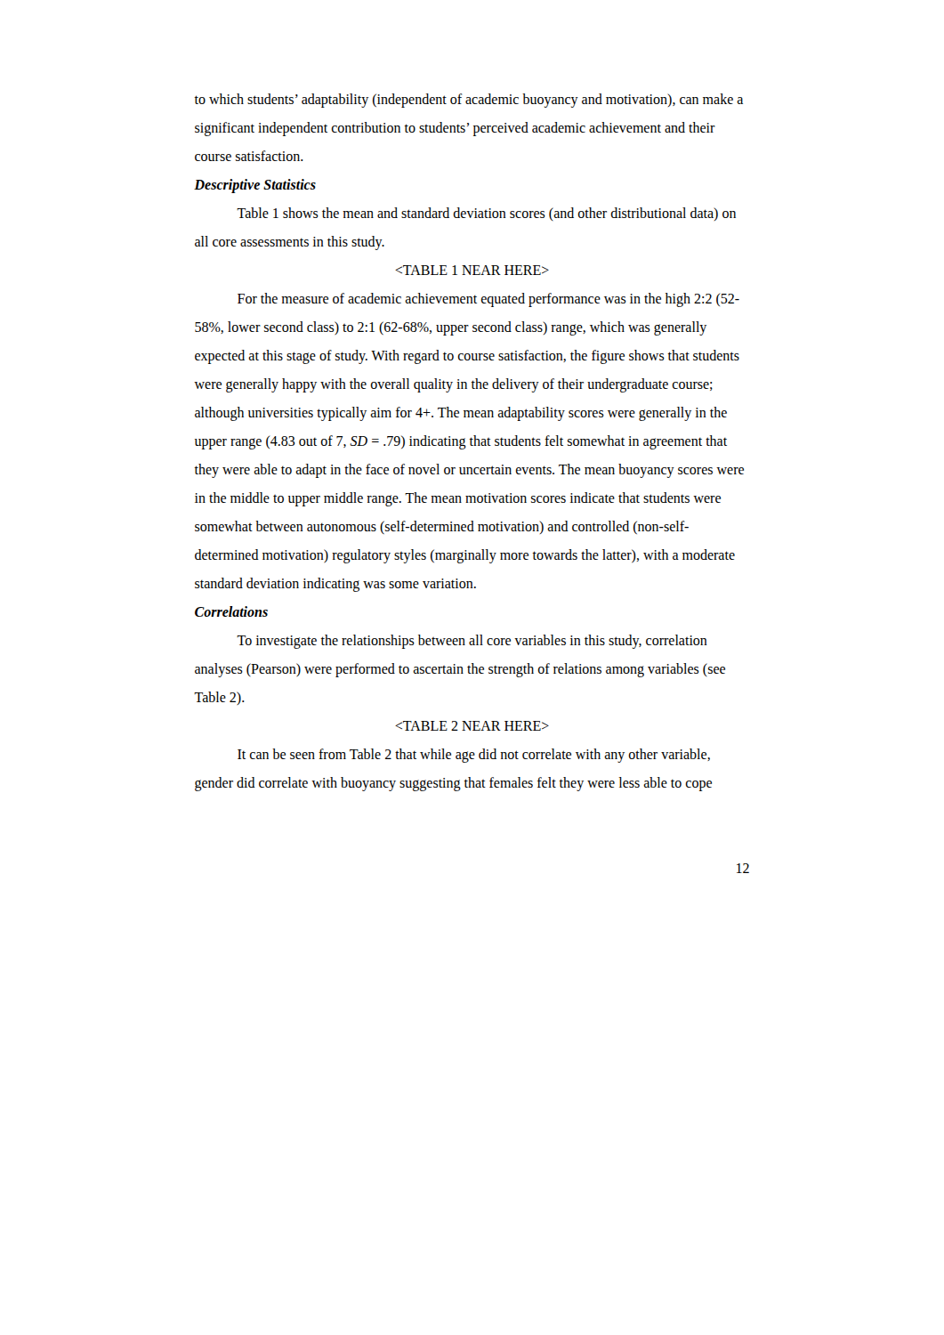to which students’ adaptability (independent of academic buoyancy and motivation), can make a significant independent contribution to students’ perceived academic achievement and their course satisfaction.
Descriptive Statistics
Table 1 shows the mean and standard deviation scores (and other distributional data) on all core assessments in this study.
<TABLE 1 NEAR HERE>
For the measure of academic achievement equated performance was in the high 2:2 (52-58%, lower second class) to 2:1 (62-68%, upper second class) range, which was generally expected at this stage of study. With regard to course satisfaction, the figure shows that students were generally happy with the overall quality in the delivery of their undergraduate course; although universities typically aim for 4+. The mean adaptability scores were generally in the upper range (4.83 out of 7, SD = .79) indicating that students felt somewhat in agreement that they were able to adapt in the face of novel or uncertain events. The mean buoyancy scores were in the middle to upper middle range. The mean motivation scores indicate that students were somewhat between autonomous (self-determined motivation) and controlled (non-self-determined motivation) regulatory styles (marginally more towards the latter), with a moderate standard deviation indicating was some variation.
Correlations
To investigate the relationships between all core variables in this study, correlation analyses (Pearson) were performed to ascertain the strength of relations among variables (see Table 2).
<TABLE 2 NEAR HERE>
It can be seen from Table 2 that while age did not correlate with any other variable, gender did correlate with buoyancy suggesting that females felt they were less able to cope
12